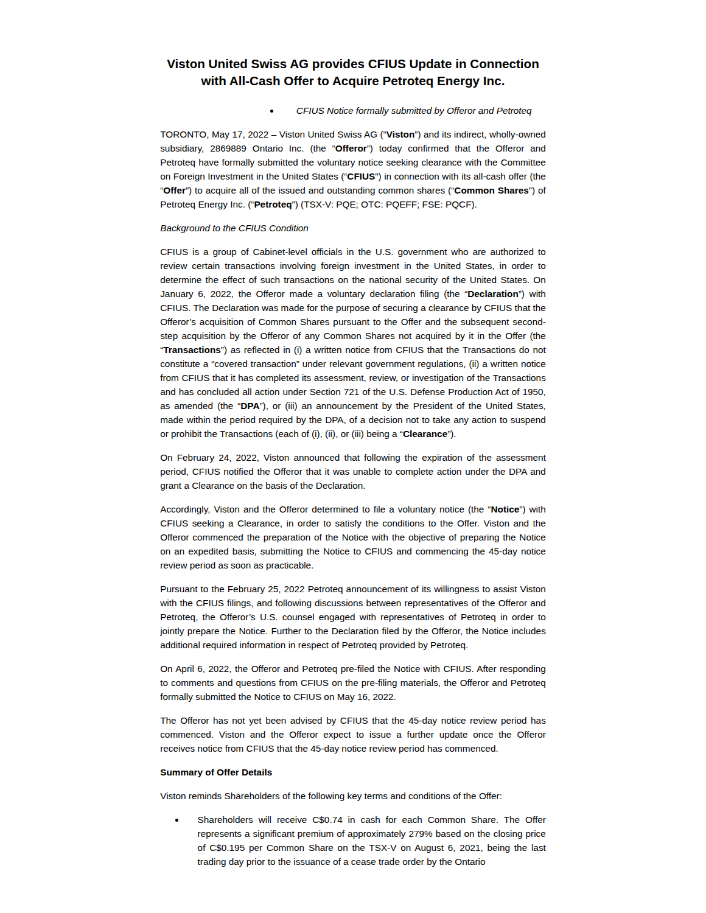Viston United Swiss AG provides CFIUS Update in Connection with All-Cash Offer to Acquire Petroteq Energy Inc.
CFIUS Notice formally submitted by Offeror and Petroteq
TORONTO, May 17, 2022 – Viston United Swiss AG (“Viston”) and its indirect, wholly-owned subsidiary, 2869889 Ontario Inc. (the “Offeror”) today confirmed that the Offeror and Petroteq have formally submitted the voluntary notice seeking clearance with the Committee on Foreign Investment in the United States (“CFIUS”) in connection with its all-cash offer (the “Offer”) to acquire all of the issued and outstanding common shares (“Common Shares”) of Petroteq Energy Inc. (“Petroteq”) (TSX-V: PQE; OTC: PQEFF; FSE: PQCF).
Background to the CFIUS Condition
CFIUS is a group of Cabinet-level officials in the U.S. government who are authorized to review certain transactions involving foreign investment in the United States, in order to determine the effect of such transactions on the national security of the United States. On January 6, 2022, the Offeror made a voluntary declaration filing (the “Declaration”) with CFIUS. The Declaration was made for the purpose of securing a clearance by CFIUS that the Offeror’s acquisition of Common Shares pursuant to the Offer and the subsequent second-step acquisition by the Offeror of any Common Shares not acquired by it in the Offer (the “Transactions”) as reflected in (i) a written notice from CFIUS that the Transactions do not constitute a “covered transaction” under relevant government regulations, (ii) a written notice from CFIUS that it has completed its assessment, review, or investigation of the Transactions and has concluded all action under Section 721 of the U.S. Defense Production Act of 1950, as amended (the “DPA”), or (iii) an announcement by the President of the United States, made within the period required by the DPA, of a decision not to take any action to suspend or prohibit the Transactions (each of (i), (ii), or (iii) being a “Clearance”).
On February 24, 2022, Viston announced that following the expiration of the assessment period, CFIUS notified the Offeror that it was unable to complete action under the DPA and grant a Clearance on the basis of the Declaration.
Accordingly, Viston and the Offeror determined to file a voluntary notice (the “Notice”) with CFIUS seeking a Clearance, in order to satisfy the conditions to the Offer. Viston and the Offeror commenced the preparation of the Notice with the objective of preparing the Notice on an expedited basis, submitting the Notice to CFIUS and commencing the 45-day notice review period as soon as practicable.
Pursuant to the February 25, 2022 Petroteq announcement of its willingness to assist Viston with the CFIUS filings, and following discussions between representatives of the Offeror and Petroteq, the Offeror’s U.S. counsel engaged with representatives of Petroteq in order to jointly prepare the Notice. Further to the Declaration filed by the Offeror, the Notice includes additional required information in respect of Petroteq provided by Petroteq.
On April 6, 2022, the Offeror and Petroteq pre-filed the Notice with CFIUS. After responding to comments and questions from CFIUS on the pre-filing materials, the Offeror and Petroteq formally submitted the Notice to CFIUS on May 16, 2022.
The Offeror has not yet been advised by CFIUS that the 45-day notice review period has commenced. Viston and the Offeror expect to issue a further update once the Offeror receives notice from CFIUS that the 45-day notice review period has commenced.
Summary of Offer Details
Viston reminds Shareholders of the following key terms and conditions of the Offer:
Shareholders will receive C$0.74 in cash for each Common Share. The Offer represents a significant premium of approximately 279% based on the closing price of C$0.195 per Common Share on the TSX-V on August 6, 2021, being the last trading day prior to the issuance of a cease trade order by the Ontario